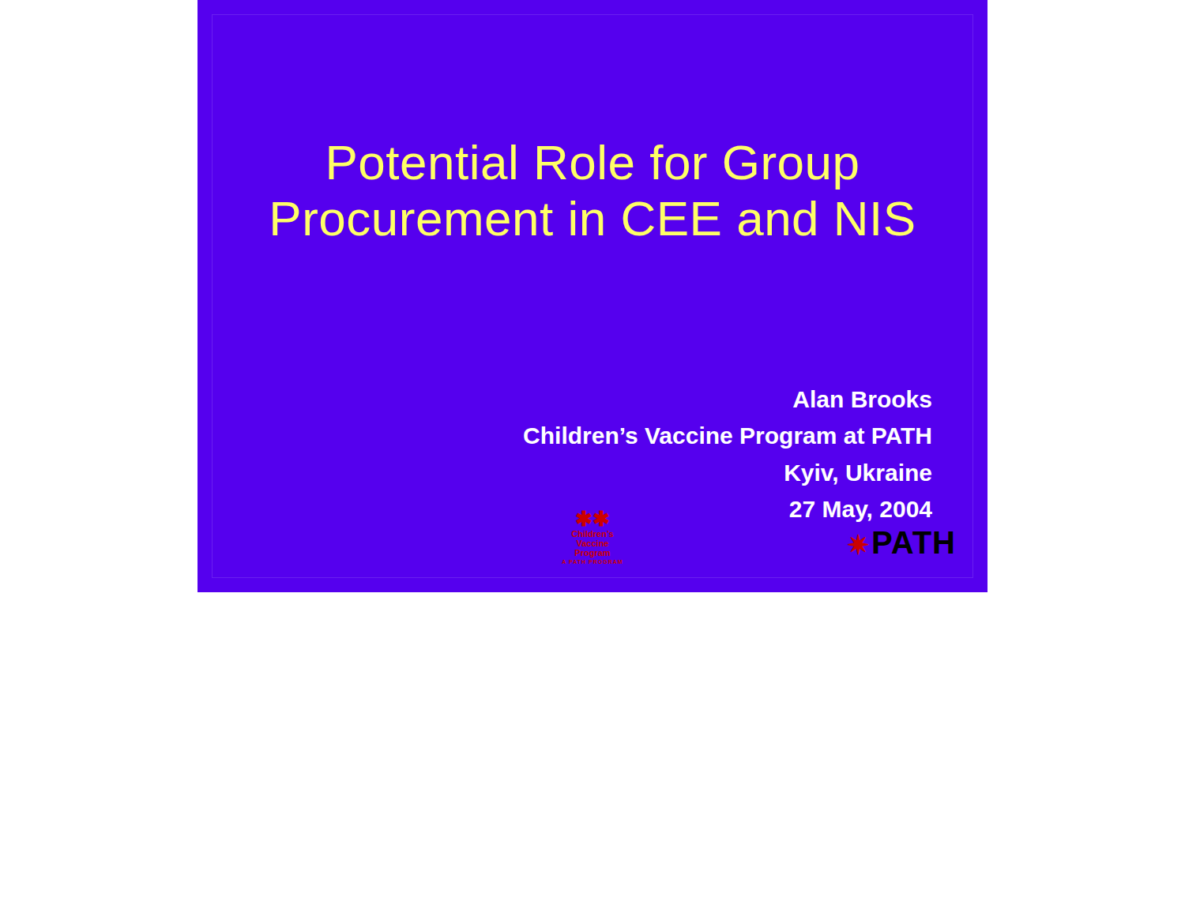Potential Role for Group
Procurement in CEE and NIS
Alan Brooks
Children’s Vaccine Program at PATH
Kyiv, Ukraine
27 May, 2004
✱✱
Children’s
Vaccine
Program
A PATH PROGRAM
✷PATH